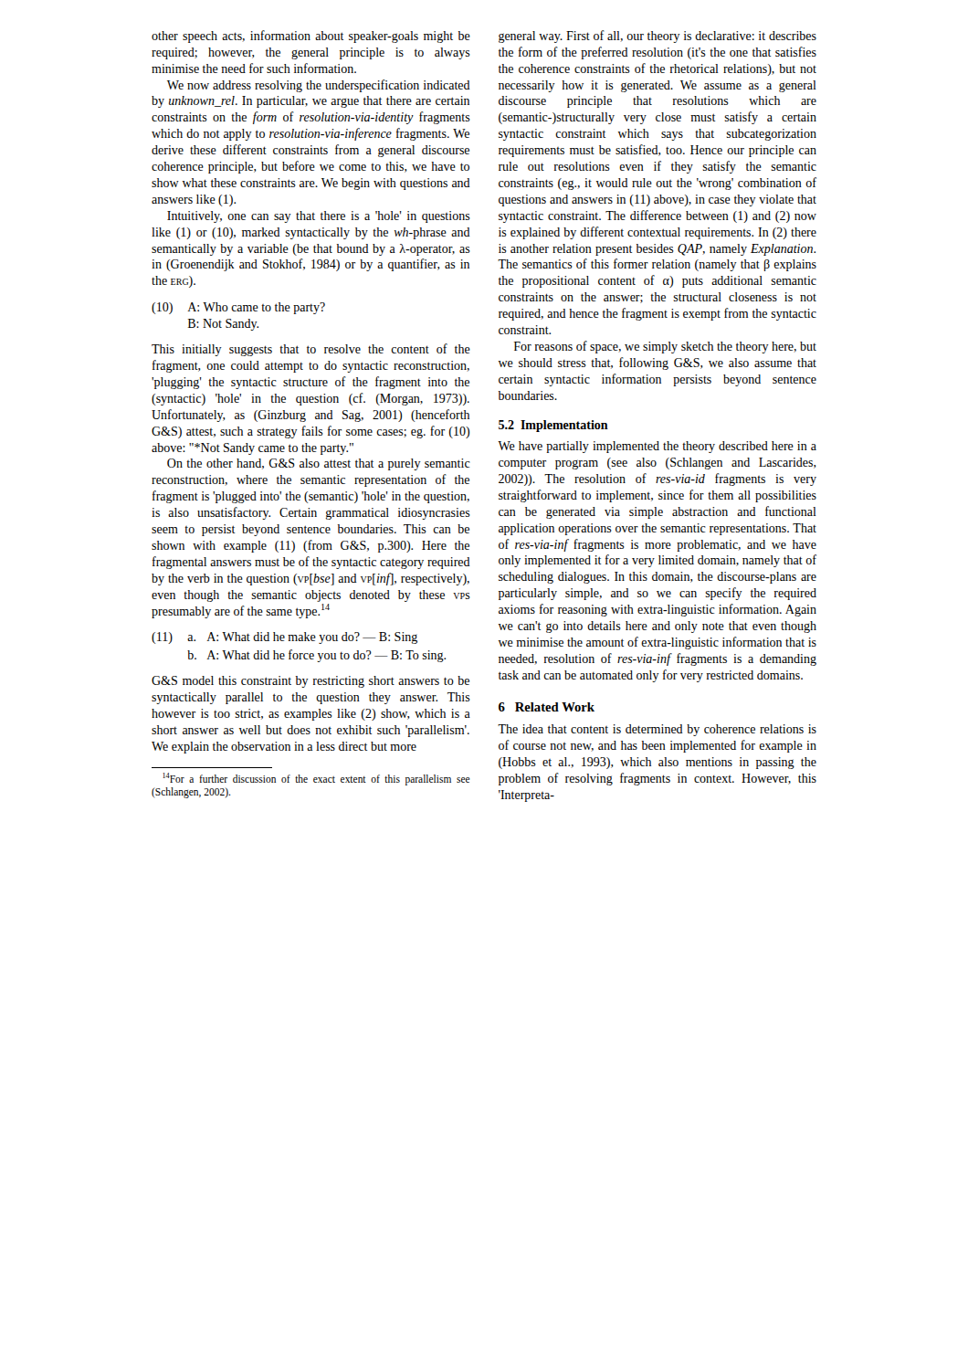other speech acts, information about speaker-goals might be required; however, the general principle is to always minimise the need for such information.
We now address resolving the underspecification indicated by unknown_rel. In particular, we argue that there are certain constraints on the form of resolution-via-identity fragments which do not apply to resolution-via-inference fragments. We derive these different constraints from a general discourse coherence principle, but before we come to this, we have to show what these constraints are. We begin with questions and answers like (1).
Intuitively, one can say that there is a 'hole' in questions like (1) or (10), marked syntactically by the wh-phrase and semantically by a variable (be that bound by a λ-operator, as in (Groenendijk and Stokhof, 1984) or by a quantifier, as in the erg).
(10)
A: Who came to the party? B: Not Sandy.
This initially suggests that to resolve the content of the fragment, one could attempt to do syntactic reconstruction, 'plugging' the syntactic structure of the fragment into the (syntactic) 'hole' in the question (cf. (Morgan, 1973)). Unfortunately, as (Ginzburg and Sag, 2001) (henceforth G&S) attest, such a strategy fails for some cases; eg. for (10) above: "*Not Sandy came to the party."
On the other hand, G&S also attest that a purely semantic reconstruction, where the semantic representation of the fragment is 'plugged into' the (semantic) 'hole' in the question, is also unsatisfactory. Certain grammatical idiosyncrasies seem to persist beyond sentence boundaries. This can be shown with example (11) (from G&S, p.300). Here the fragmental answers must be of the syntactic category required by the verb in the question (vp[bse] and vp[inf], respectively), even though the semantic objects denoted by these vps presumably are of the same type.14
(11)
a.
A: What did he make you do? — B: Sing
b.
A: What did he force you to do? — B: To sing.
G&S model this constraint by restricting short answers to be syntactically parallel to the question they answer. This however is too strict, as examples like (2) show, which is a short answer as well but does not exhibit such 'parallelism'. We explain the observation in a less direct but more
14For a further discussion of the exact extent of this parallelism see (Schlangen, 2002).
general way. First of all, our theory is declarative: it describes the form of the preferred resolution (it's the one that satisfies the coherence constraints of the rhetorical relations), but not necessarily how it is generated. We assume as a general discourse principle that resolutions which are (semantic-)structurally very close must satisfy a certain syntactic constraint which says that subcategorization requirements must be satisfied, too. Hence our principle can rule out resolutions even if they satisfy the semantic constraints (eg., it would rule out the 'wrong' combination of questions and answers in (11) above), in case they violate that syntactic constraint. The difference between (1) and (2) now is explained by different contextual requirements. In (2) there is another relation present besides QAP, namely Explanation. The semantics of this former relation (namely that β explains the propositional content of α) puts additional semantic constraints on the answer; the structural closeness is not required, and hence the fragment is exempt from the syntactic constraint.
For reasons of space, we simply sketch the theory here, but we should stress that, following G&S, we also assume that certain syntactic information persists beyond sentence boundaries.
5.2 Implementation
We have partially implemented the theory described here in a computer program (see also (Schlangen and Lascarides, 2002)). The resolution of res-via-id fragments is very straightforward to implement, since for them all possibilities can be generated via simple abstraction and functional application operations over the semantic representations. That of res-via-inf fragments is more problematic, and we have only implemented it for a very limited domain, namely that of scheduling dialogues. In this domain, the discourse-plans are particularly simple, and so we can specify the required axioms for reasoning with extra-linguistic information. Again we can't go into details here and only note that even though we minimise the amount of extra-linguistic information that is needed, resolution of res-via-inf fragments is a demanding task and can be automated only for very restricted domains.
6 Related Work
The idea that content is determined by coherence relations is of course not new, and has been implemented for example in (Hobbs et al., 1993), which also mentions in passing the problem of resolving fragments in context. However, this 'Interpreta-